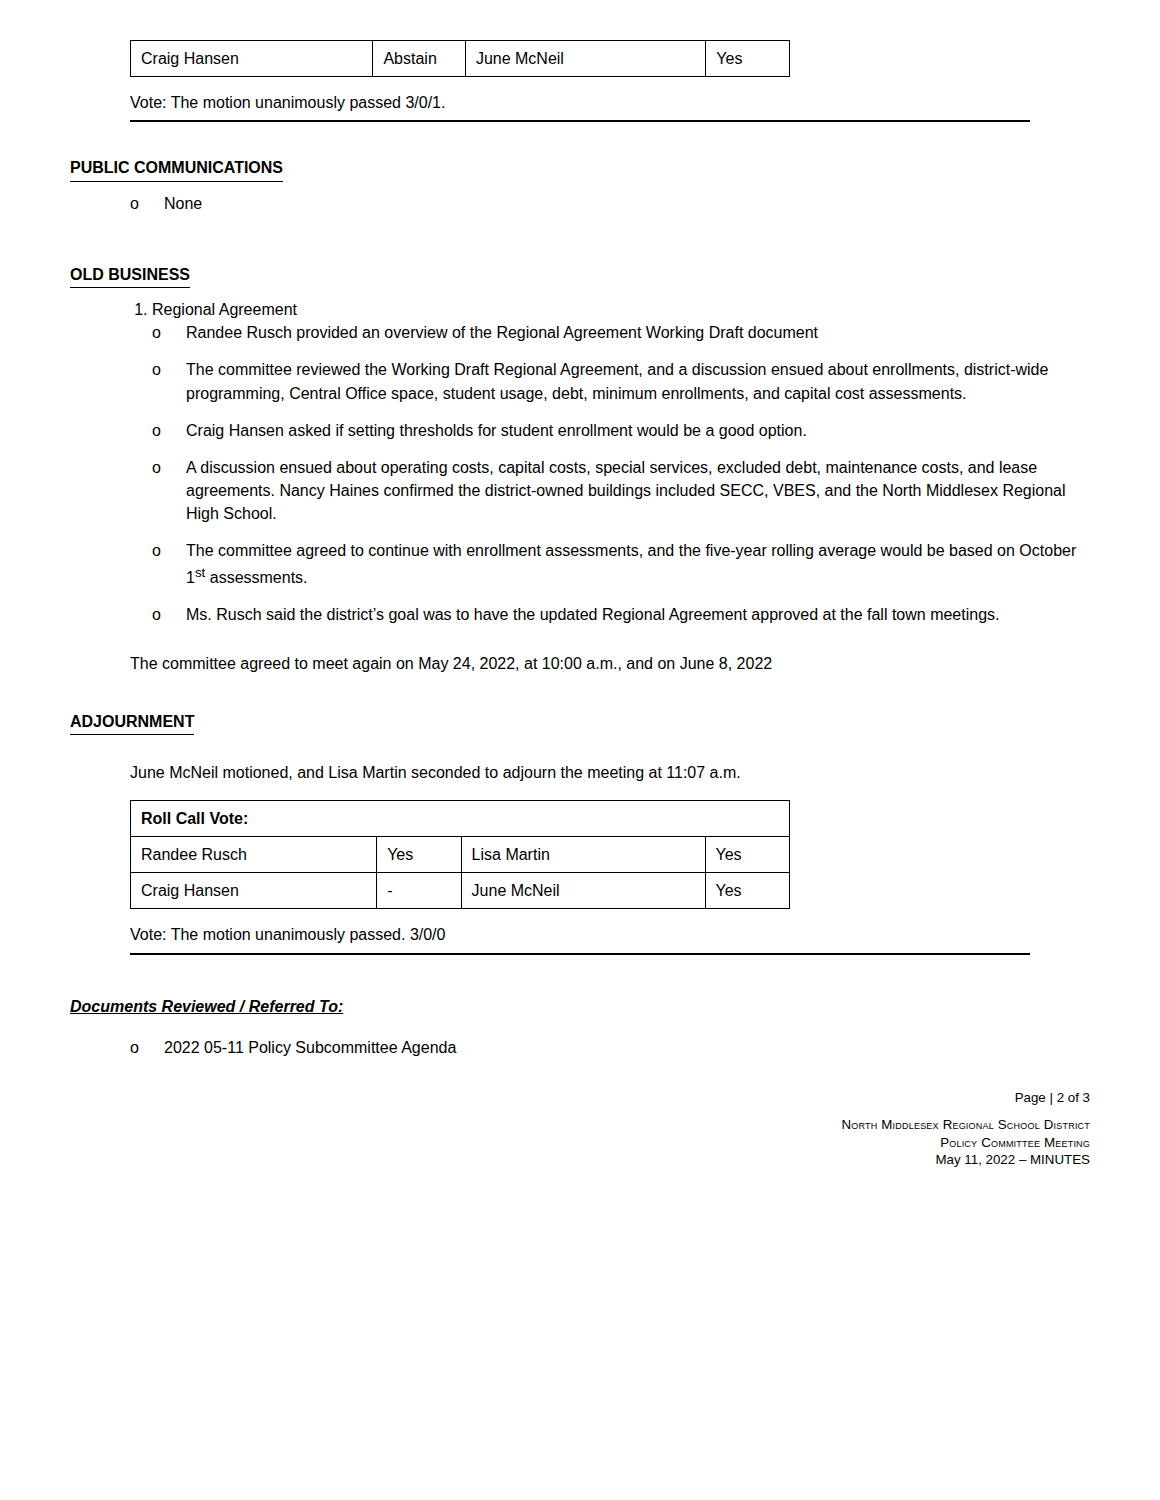| Craig Hansen | Abstain | June McNeil | Yes |
Vote: The motion unanimously passed 3/0/1.
Public Communications
None
Old Business
Regional Agreement
Randee Rusch provided an overview of the Regional Agreement Working Draft document
The committee reviewed the Working Draft Regional Agreement, and a discussion ensued about enrollments, district-wide programming, Central Office space, student usage, debt, minimum enrollments, and capital cost assessments.
Craig Hansen asked if setting thresholds for student enrollment would be a good option.
A discussion ensued about operating costs, capital costs, special services, excluded debt, maintenance costs, and lease agreements. Nancy Haines confirmed the district-owned buildings included SECC, VBES, and the North Middlesex Regional High School.
The committee agreed to continue with enrollment assessments, and the five-year rolling average would be based on October 1st assessments.
Ms. Rusch said the district’s goal was to have the updated Regional Agreement approved at the fall town meetings.
The committee agreed to meet again on May 24, 2022, at 10:00 a.m., and on June 8, 2022
Adjournment
June McNeil motioned, and Lisa Martin seconded to adjourn the meeting at 11:07 a.m.
| Roll Call Vote: |
| --- |
| Randee Rusch | Yes | Lisa Martin | Yes |
| Craig Hansen | - | June McNeil | Yes |
Vote: The motion unanimously passed. 3/0/0
Documents Reviewed / Referred To:
2022 05-11 Policy Subcommittee Agenda
Page | 2 of 3
North Middlesex Regional School District
Policy Committee Meeting
May 11, 2022 – MINUTES